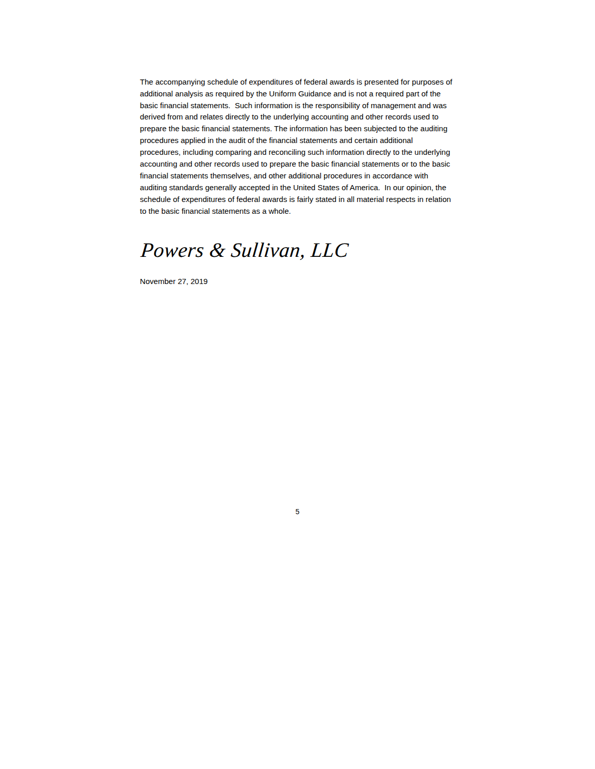The accompanying schedule of expenditures of federal awards is presented for purposes of additional analysis as required by the Uniform Guidance and is not a required part of the basic financial statements. Such information is the responsibility of management and was derived from and relates directly to the underlying accounting and other records used to prepare the basic financial statements. The information has been subjected to the auditing procedures applied in the audit of the financial statements and certain additional procedures, including comparing and reconciling such information directly to the underlying accounting and other records used to prepare the basic financial statements or to the basic financial statements themselves, and other additional procedures in accordance with auditing standards generally accepted in the United States of America. In our opinion, the schedule of expenditures of federal awards is fairly stated in all material respects in relation to the basic financial statements as a whole.
Powers & Sullivan, LLC
November 27, 2019
5